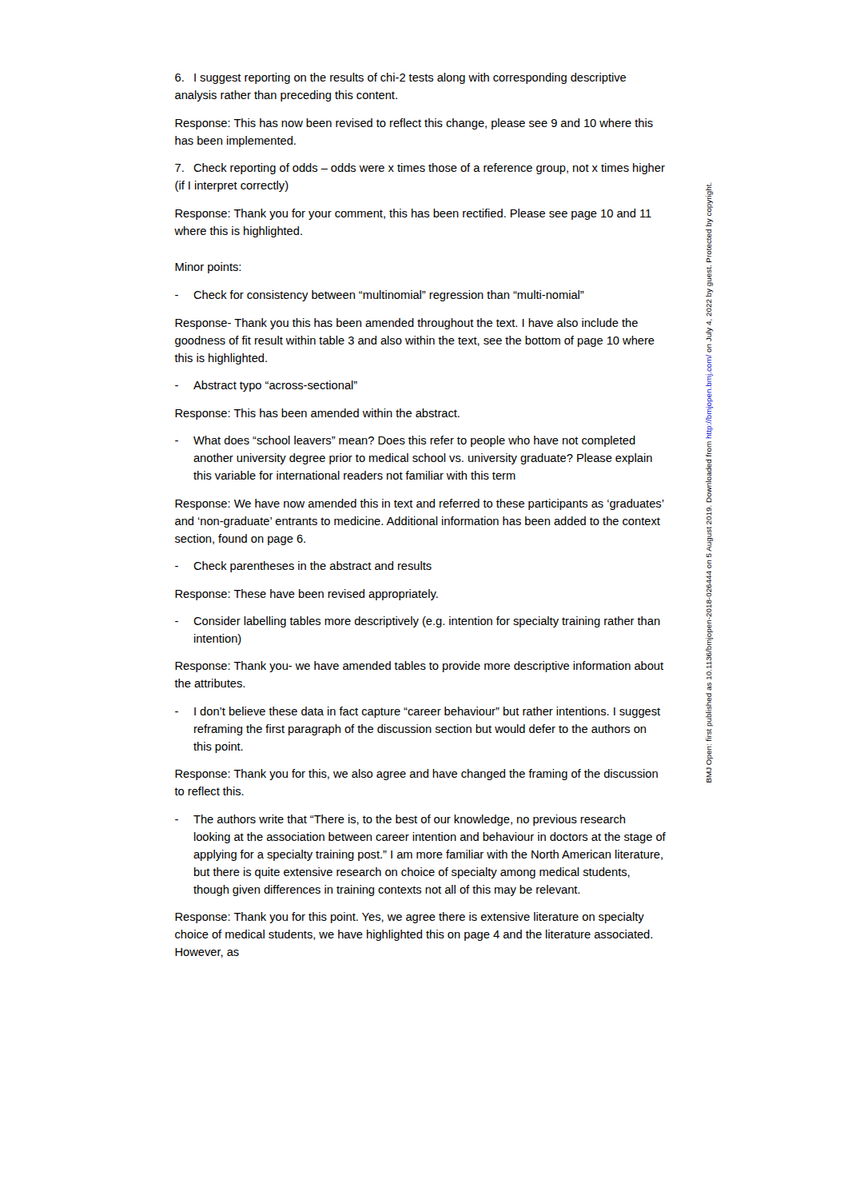BMJ Open: first published as 10.1136/bmjopen-2018-026444 on 5 August 2019. Downloaded from http://bmjopen.bmj.com/ on July 4, 2022 by guest. Protected by copyright.
6. I suggest reporting on the results of chi-2 tests along with corresponding descriptive analysis rather than preceding this content.
Response: This has now been revised to reflect this change, please see 9 and 10 where this has been implemented.
7. Check reporting of odds – odds were x times those of a reference group, not x times higher (if I interpret correctly)
Response: Thank you for your comment, this has been rectified. Please see page 10 and 11 where this is highlighted.
Minor points:
Check for consistency between “multinomial” regression than “multi-nomial”
Response- Thank you this has been amended throughout the text. I have also include the goodness of fit result within table 3 and also within the text, see the bottom of page 10 where this is highlighted.
Abstract typo “across-sectional”
Response: This has been amended within the abstract.
What does “school leavers” mean? Does this refer to people who have not completed another university degree prior to medical school vs. university graduate? Please explain this variable for international readers not familiar with this term
Response: We have now amended this in text and referred to these participants as ‘graduates’ and ‘non-graduate’ entrants to medicine. Additional information has been added to the context section, found on page 6.
Check parentheses in the abstract and results
Response: These have been revised appropriately.
Consider labelling tables more descriptively (e.g. intention for specialty training rather than intention)
Response: Thank you- we have amended tables to provide more descriptive information about the attributes.
I don’t believe these data in fact capture “career behaviour” but rather intentions. I suggest reframing the first paragraph of the discussion section but would defer to the authors on this point.
Response: Thank you for this, we also agree and have changed the framing of the discussion to reflect this.
The authors write that “There is, to the best of our knowledge, no previous research looking at the association between career intention and behaviour in doctors at the stage of applying for a specialty training post.” I am more familiar with the North American literature, but there is quite extensive research on choice of specialty among medical students, though given differences in training contexts not all of this may be relevant.
Response: Thank you for this point. Yes, we agree there is extensive literature on specialty choice of medical students, we have highlighted this on page 4 and the literature associated. However, as